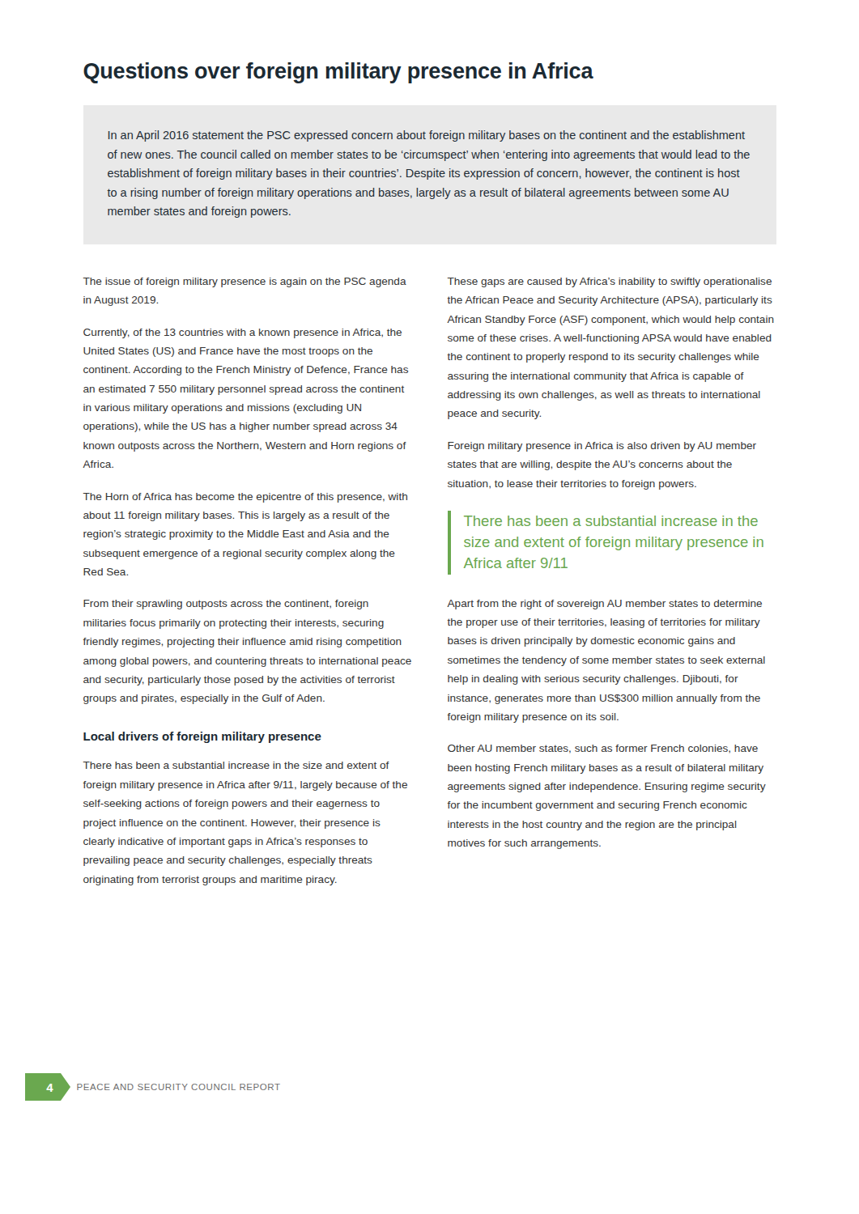Questions over foreign military presence in Africa
In an April 2016 statement the PSC expressed concern about foreign military bases on the continent and the establishment of new ones. The council called on member states to be ‘circumspect’ when ‘entering into agreements that would lead to the establishment of foreign military bases in their countries’. Despite its expression of concern, however, the continent is host to a rising number of foreign military operations and bases, largely as a result of bilateral agreements between some AU member states and foreign powers.
The issue of foreign military presence is again on the PSC agenda in August 2019.
Currently, of the 13 countries with a known presence in Africa, the United States (US) and France have the most troops on the continent. According to the French Ministry of Defence, France has an estimated 7 550 military personnel spread across the continent in various military operations and missions (excluding UN operations), while the US has a higher number spread across 34 known outposts across the Northern, Western and Horn regions of Africa.
The Horn of Africa has become the epicentre of this presence, with about 11 foreign military bases. This is largely as a result of the region’s strategic proximity to the Middle East and Asia and the subsequent emergence of a regional security complex along the Red Sea.
From their sprawling outposts across the continent, foreign militaries focus primarily on protecting their interests, securing friendly regimes, projecting their influence amid rising competition among global powers, and countering threats to international peace and security, particularly those posed by the activities of terrorist groups and pirates, especially in the Gulf of Aden.
Local drivers of foreign military presence
There has been a substantial increase in the size and extent of foreign military presence in Africa after 9/11, largely because of the self-seeking actions of foreign powers and their eagerness to project influence on the continent. However, their presence is clearly indicative of important gaps in Africa’s responses to prevailing peace and security challenges, especially threats originating from terrorist groups and maritime piracy.
These gaps are caused by Africa’s inability to swiftly operationalise the African Peace and Security Architecture (APSA), particularly its African Standby Force (ASF) component, which would help contain some of these crises. A well-functioning APSA would have enabled the continent to properly respond to its security challenges while assuring the international community that Africa is capable of addressing its own challenges, as well as threats to international peace and security.
Foreign military presence in Africa is also driven by AU member states that are willing, despite the AU’s concerns about the situation, to lease their territories to foreign powers.
There has been a substantial increase in the size and extent of foreign military presence in Africa after 9/11
Apart from the right of sovereign AU member states to determine the proper use of their territories, leasing of territories for military bases is driven principally by domestic economic gains and sometimes the tendency of some member states to seek external help in dealing with serious security challenges. Djibouti, for instance, generates more than US$300 million annually from the foreign military presence on its soil.
Other AU member states, such as former French colonies, have been hosting French military bases as a result of bilateral military agreements signed after independence. Ensuring regime security for the incumbent government and securing French economic interests in the host country and the region are the principal motives for such arrangements.
4
Peace and Security Council Report